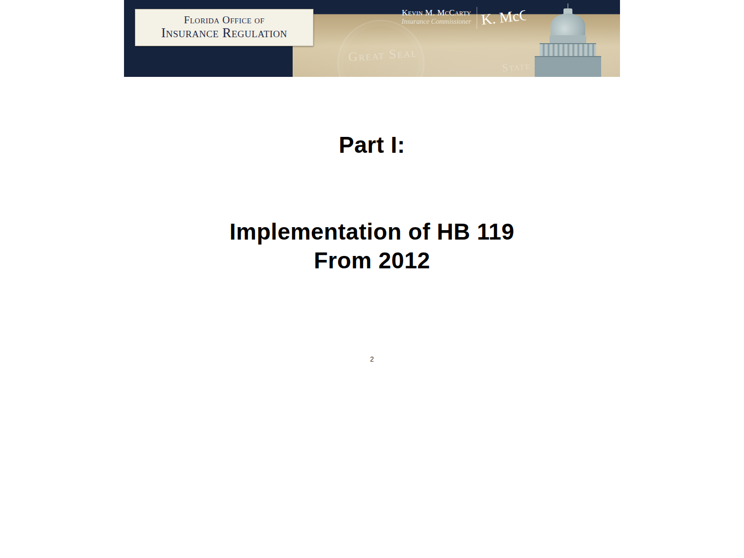Great Seal
State of
Florida Office of
Insurance Regulation
Kevin M. McCarty
Insurance Commissioner
K. McCarty
Part I:
Implementation of HB 119
From 2012
2